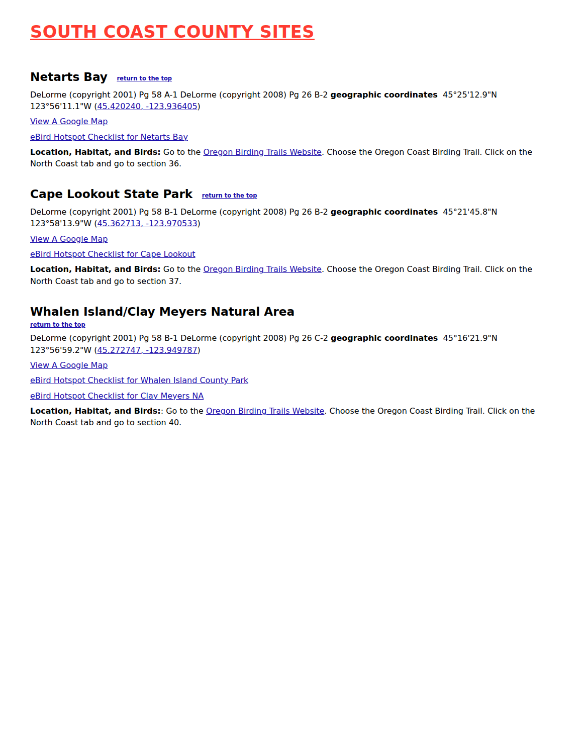SOUTH COAST COUNTY SITES
Netarts Bay
return to the top
DeLorme (copyright 2001) Pg 58 A-1 DeLorme (copyright 2008) Pg 26 B-2 geographic coordinates 45°25'12.9"N 123°56'11.1"W (45.420240, -123.936405)
View A Google Map
eBird Hotspot Checklist for Netarts Bay
Location, Habitat, and Birds: Go to the Oregon Birding Trails Website. Choose the Oregon Coast Birding Trail. Click on the North Coast tab and go to section 36.
Cape Lookout State Park
return to the top
DeLorme (copyright 2001) Pg 58 B-1 DeLorme (copyright 2008) Pg 26 B-2 geographic coordinates 45°21'45.8"N 123°58'13.9"W (45.362713, -123.970533)
View A Google Map
eBird Hotspot Checklist for Cape Lookout
Location, Habitat, and Birds: Go to the Oregon Birding Trails Website. Choose the Oregon Coast Birding Trail. Click on the North Coast tab and go to section 37.
Whalen Island/Clay Meyers Natural Area
return to the top
DeLorme (copyright 2001) Pg 58 B-1 DeLorme (copyright 2008) Pg 26 C-2 geographic coordinates 45°16'21.9"N 123°56'59.2"W (45.272747, -123.949787)
View A Google Map
eBird Hotspot Checklist for Whalen Island County Park
eBird Hotspot Checklist for Clay Meyers NA
Location, Habitat, and Birds:: Go to the Oregon Birding Trails Website. Choose the Oregon Coast Birding Trail. Click on the North Coast tab and go to section 40.